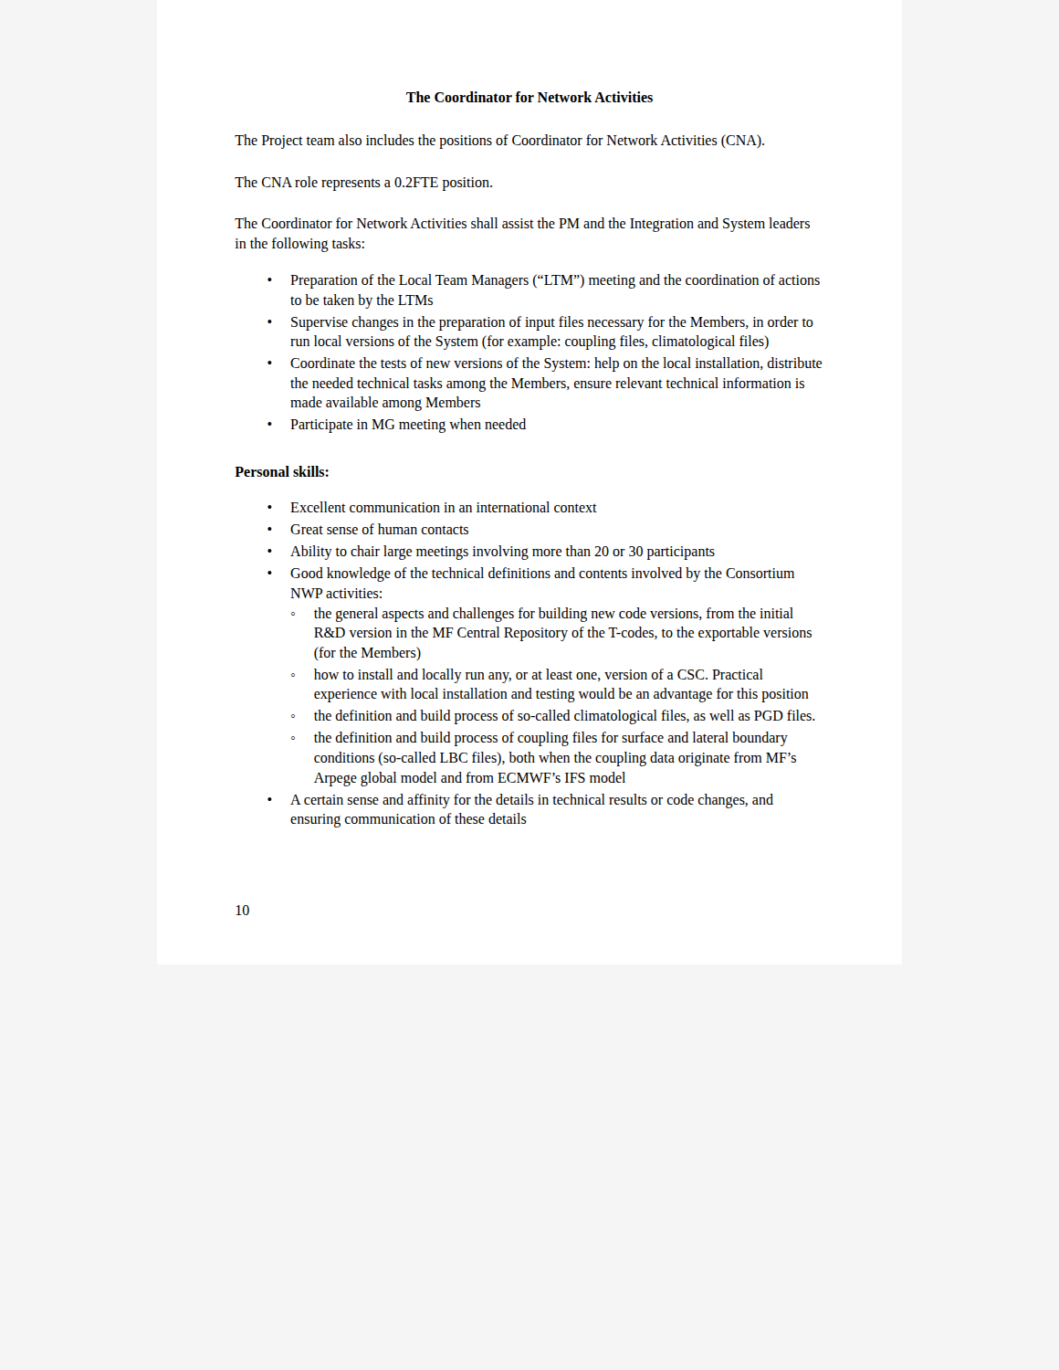The Coordinator for Network Activities
The Project team also includes the positions of Coordinator for Network Activities (CNA).
The CNA role represents a 0.2FTE position.
The Coordinator for Network Activities shall assist the PM and the Integration and System leaders in the following tasks:
Preparation of the Local Team Managers (“LTM”) meeting and the coordination of actions to be taken by the LTMs
Supervise changes in the preparation of input files necessary for the Members, in order to run local versions of the System (for example: coupling files, climatological files)
Coordinate the tests of new versions of the System: help on the local installation, distribute the needed technical tasks among the Members, ensure relevant technical information is made available among Members
Participate in MG meeting when needed
Personal skills:
Excellent communication in an international context
Great sense of human contacts
Ability to chair large meetings involving more than 20 or 30 participants
Good knowledge of the technical definitions and contents involved by the Consortium NWP activities:
the general aspects and challenges for building new code versions, from the initial R&D version in the MF Central Repository of the T-codes, to the exportable versions (for the Members)
how to install and locally run any, or at least one, version of a CSC. Practical experience with local installation and testing would be an advantage for this position
the definition and build process of so-called climatological files, as well as PGD files.
the definition and build process of coupling files for surface and lateral boundary conditions (so-called LBC files), both when the coupling data originate from MF’s Arpege global model and from ECMWF’s IFS model
A certain sense and affinity for the details in technical results or code changes, and ensuring communication of these details
10